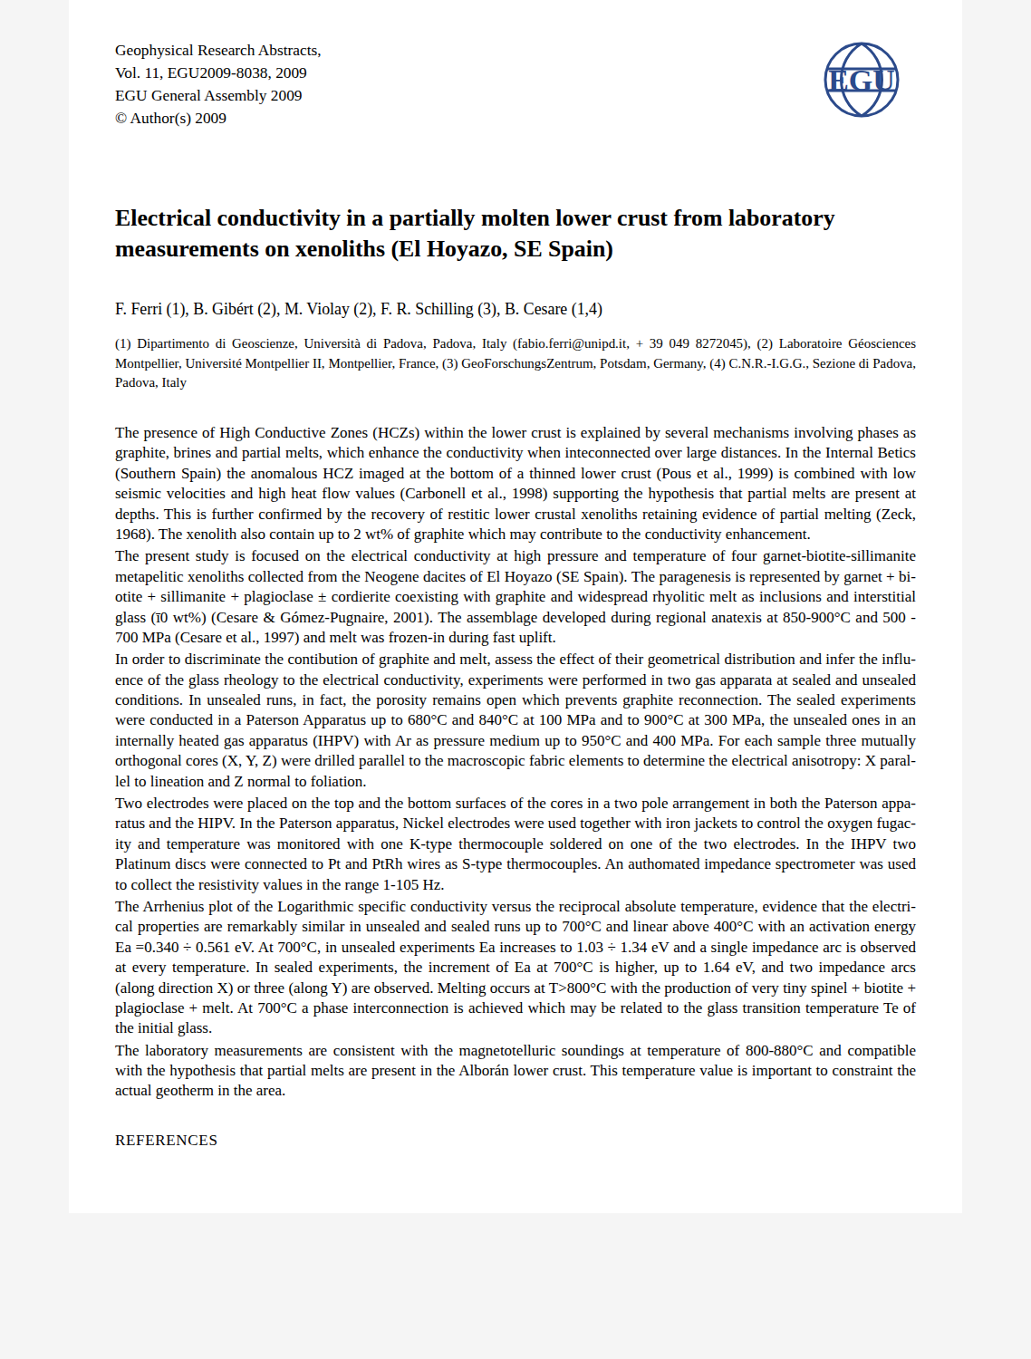EGU
Geophysical Research Abstracts,
Vol. 11, EGU2009-8038, 2009
EGU General Assembly 2009
© Author(s) 2009
Electrical conductivity in a partially molten lower crust from laboratory measurements on xenoliths (El Hoyazo, SE Spain)
F. Ferri (1), B. Gibért (2), M. Violay (2), F. R. Schilling (3), B. Cesare (1,4)
(1) Dipartimento di Geoscienze, Università di Padova, Padova, Italy (fabio.ferri@unipd.it, + 39 049 8272045), (2) Laboratoire Géosciences Montpellier, Université Montpellier II, Montpellier, France, (3) GeoForschungsZentrum, Potsdam, Germany, (4) C.N.R.-I.G.G., Sezione di Padova, Padova, Italy
The presence of High Conductive Zones (HCZs) within the lower crust is explained by several mechanisms involving phases as graphite, brines and partial melts, which enhance the conductivity when inteconnected over large distances. In the Internal Betics (Southern Spain) the anomalous HCZ imaged at the bottom of a thinned lower crust (Pous et al., 1999) is combined with low seismic velocities and high heat flow values (Carbonell et al., 1998) supporting the hypothesis that partial melts are present at depths. This is further confirmed by the recovery of restitic lower crustal xenoliths retaining evidence of partial melting (Zeck, 1968). The xenolith also contain up to 2 wt% of graphite which may contribute to the conductivity enhancement.
The present study is focused on the electrical conductivity at high pressure and temperature of four garnet-biotite-sillimanite metapelitic xenoliths collected from the Neogene dacites of El Hoyazo (SE Spain). The paragenesis is represented by garnet + biotite + sillimanite + plagioclase ± cordierite coexisting with graphite and widespread rhyolitic melt as inclusions and interstitial glass (ī0 wt%) (Cesare & Gómez-Pugnaire, 2001). The assemblage developed during regional anatexis at 850-900°C and 500 - 700 MPa (Cesare et al., 1997) and melt was frozen-in during fast uplift.
In order to discriminate the contibution of graphite and melt, assess the effect of their geometrical distribution and infer the influence of the glass rheology to the electrical conductivity, experiments were performed in two gas apparata at sealed and unsealed conditions. In unsealed runs, in fact, the porosity remains open which prevents graphite reconnection. The sealed experiments were conducted in a Paterson Apparatus up to 680°C and 840°C at 100 MPa and to 900°C at 300 MPa, the unsealed ones in an internally heated gas apparatus (IHPV) with Ar as pressure medium up to 950°C and 400 MPa. For each sample three mutually orthogonal cores (X, Y, Z) were drilled parallel to the macroscopic fabric elements to determine the electrical anisotropy: X parallel to lineation and Z normal to foliation.
Two electrodes were placed on the top and the bottom surfaces of the cores in a two pole arrangement in both the Paterson apparatus and the HIPV. In the Paterson apparatus, Nickel electrodes were used together with iron jackets to control the oxygen fugacity and temperature was monitored with one K-type thermocouple soldered on one of the two electrodes. In the IHPV two Platinum discs were connected to Pt and PtRh wires as S-type thermocouples. An authomated impedance spectrometer was used to collect the resistivity values in the range 1-105 Hz.
The Arrhenius plot of the Logarithmic specific conductivity versus the reciprocal absolute temperature, evidence that the electrical properties are remarkably similar in unsealed and sealed runs up to 700°C and linear above 400°C with an activation energy Ea =0.340 ÷ 0.561 eV. At 700°C, in unsealed experiments Ea increases to 1.03 ÷ 1.34 eV and a single impedance arc is observed at every temperature. In sealed experiments, the increment of Ea at 700°C is higher, up to 1.64 eV, and two impedance arcs (along direction X) or three (along Y) are observed. Melting occurs at T>800°C with the production of very tiny spinel + biotite + plagioclase + melt. At 700°C a phase interconnection is achieved which may be related to the glass transition temperature Te of the initial glass.
The laboratory measurements are consistent with the magnetotelluric soundings at temperature of 800-880°C and compatible with the hypothesis that partial melts are present in the Alborán lower crust. This temperature value is important to constraint the actual geotherm in the area.
REFERENCES